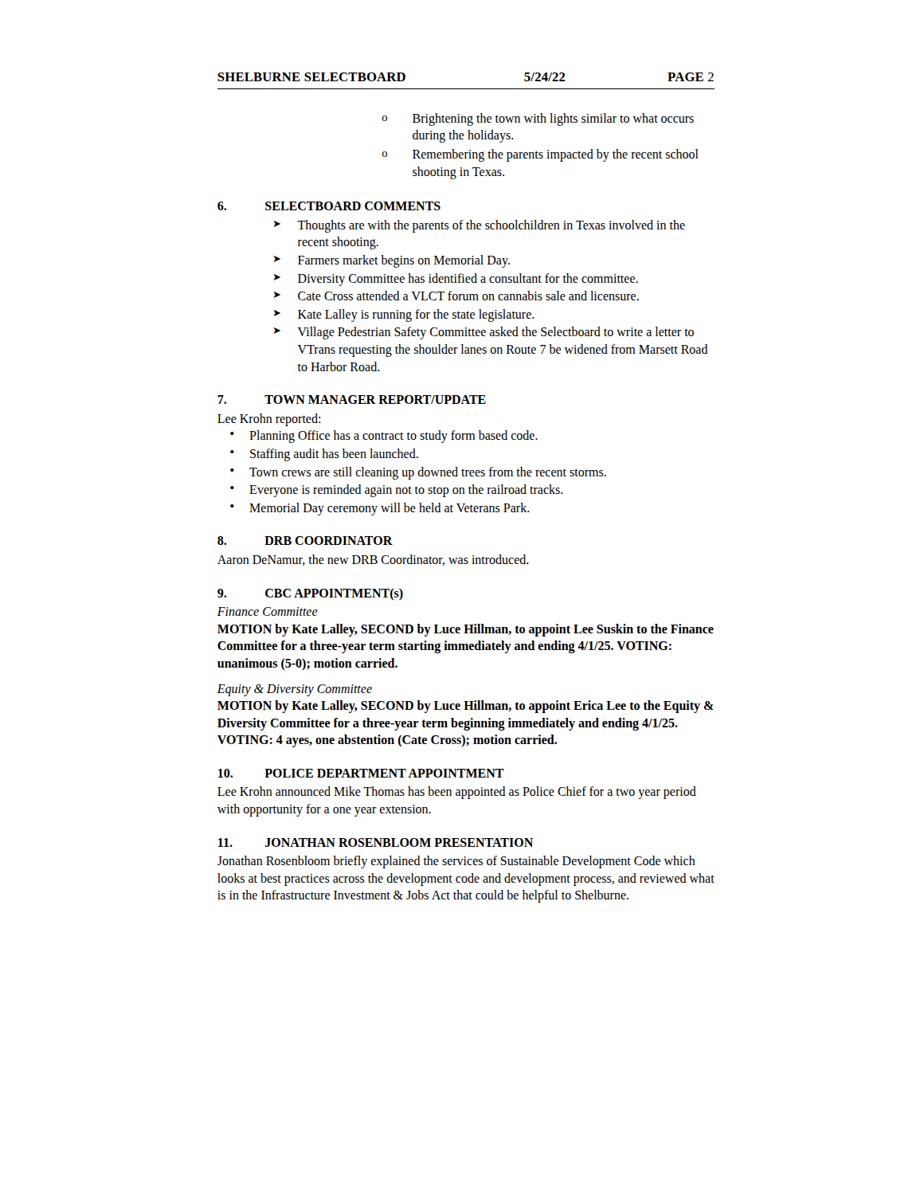SHELBURNE SELECTBOARD
5/24/22
PAGE 2
Brightening the town with lights similar to what occurs during the holidays.
Remembering the parents impacted by the recent school shooting in Texas.
6. SELECTBOARD COMMENTS
Thoughts are with the parents of the schoolchildren in Texas involved in the recent shooting.
Farmers market begins on Memorial Day.
Diversity Committee has identified a consultant for the committee.
Cate Cross attended a VLCT forum on cannabis sale and licensure.
Kate Lalley is running for the state legislature.
Village Pedestrian Safety Committee asked the Selectboard to write a letter to VTrans requesting the shoulder lanes on Route 7 be widened from Marsett Road to Harbor Road.
7. TOWN MANAGER REPORT/UPDATE
Lee Krohn reported:
Planning Office has a contract to study form based code.
Staffing audit has been launched.
Town crews are still cleaning up downed trees from the recent storms.
Everyone is reminded again not to stop on the railroad tracks.
Memorial Day ceremony will be held at Veterans Park.
8. DRB COORDINATOR
Aaron DeNamur, the new DRB Coordinator, was introduced.
9. CBC APPOINTMENT(s)
Finance Committee
MOTION by Kate Lalley, SECOND by Luce Hillman, to appoint Lee Suskin to the Finance Committee for a three-year term starting immediately and ending 4/1/25. VOTING: unanimous (5-0); motion carried.
Equity & Diversity Committee
MOTION by Kate Lalley, SECOND by Luce Hillman, to appoint Erica Lee to the Equity & Diversity Committee for a three-year term beginning immediately and ending 4/1/25. VOTING: 4 ayes, one abstention (Cate Cross); motion carried.
10. POLICE DEPARTMENT APPOINTMENT
Lee Krohn announced Mike Thomas has been appointed as Police Chief for a two year period with opportunity for a one year extension.
11. JONATHAN ROSENBLOOM PRESENTATION
Jonathan Rosenbloom briefly explained the services of Sustainable Development Code which looks at best practices across the development code and development process, and reviewed what is in the Infrastructure Investment & Jobs Act that could be helpful to Shelburne.